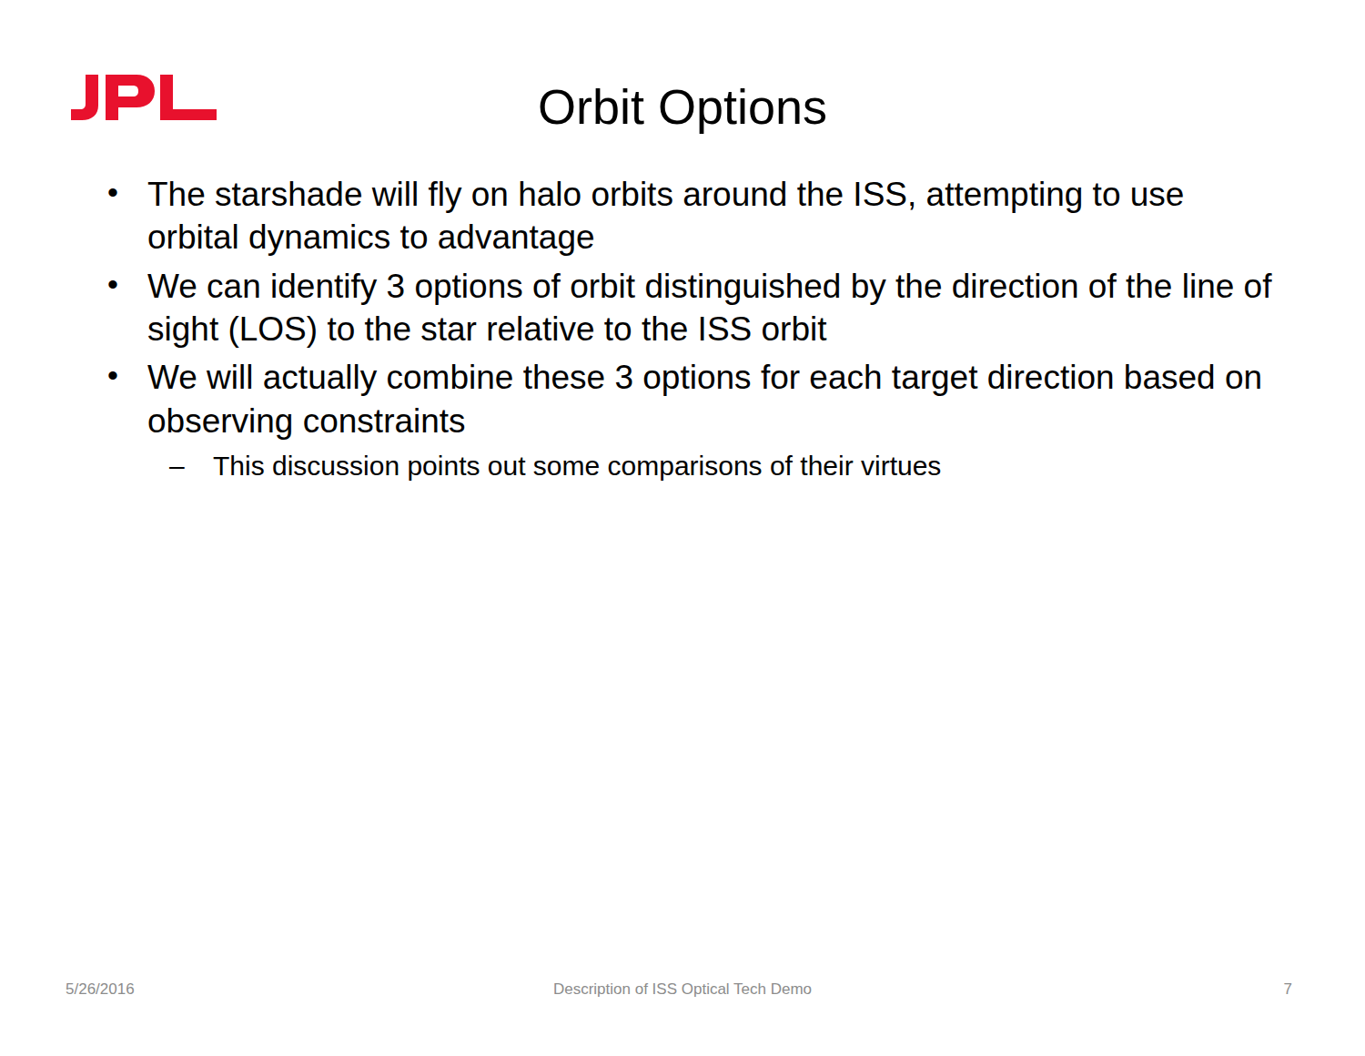Orbit Options
The starshade will fly on halo orbits around the ISS, attempting to use orbital dynamics to advantage
We can identify 3 options of orbit distinguished by the direction of the line of sight (LOS) to the star relative to the ISS orbit
We will actually combine these 3 options for each target direction based on observing constraints
This discussion points out some comparisons of their virtues
5/26/2016
Description of ISS Optical Tech Demo
7